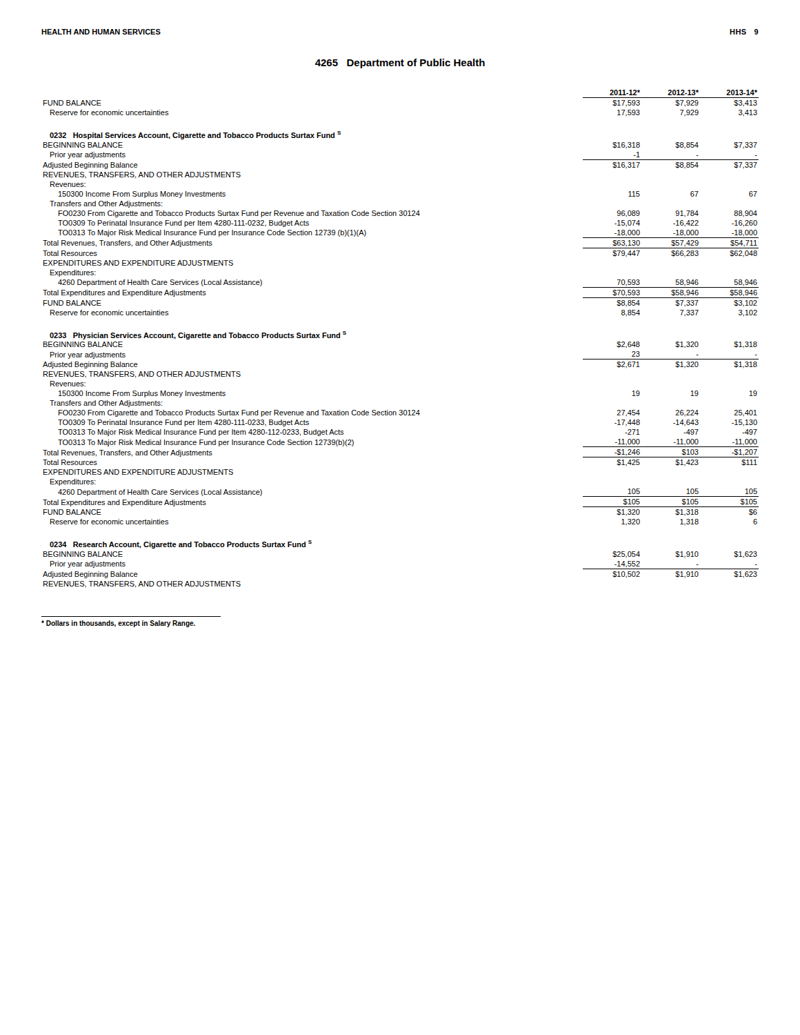HEALTH AND HUMAN SERVICES
HHS 9
4265 Department of Public Health
| | 2011-12* | 2012-13* | 2013-14* |
| --- | --- | --- | --- |
| FUND BALANCE | $17,593 | $7,929 | $3,413 |
| Reserve for economic uncertainties | 17,593 | 7,929 | 3,413 |
| 0232 Hospital Services Account, Cigarette and Tobacco Products Surtax Fund S | | | |
| BEGINNING BALANCE | $16,318 | $8,854 | $7,337 |
| Prior year adjustments | -1 | - | - |
| Adjusted Beginning Balance | $16,317 | $8,854 | $7,337 |
| REVENUES, TRANSFERS, AND OTHER ADJUSTMENTS | | | |
| Revenues: | | | |
| 150300 Income From Surplus Money Investments | 115 | 67 | 67 |
| Transfers and Other Adjustments: | | | |
| FO0230 From Cigarette and Tobacco Products Surtax Fund per Revenue and Taxation Code Section 30124 | 96,089 | 91,784 | 88,904 |
| TO0309 To Perinatal Insurance Fund per Item 4280-111-0232, Budget Acts | -15,074 | -16,422 | -16,260 |
| TO0313 To Major Risk Medical Insurance Fund per Insurance Code Section 12739 (b)(1)(A) | -18,000 | -18,000 | -18,000 |
| Total Revenues, Transfers, and Other Adjustments | $63,130 | $57,429 | $54,711 |
| Total Resources | $79,447 | $66,283 | $62,048 |
| EXPENDITURES AND EXPENDITURE ADJUSTMENTS | | | |
| Expenditures: | | | |
| 4260 Department of Health Care Services (Local Assistance) | 70,593 | 58,946 | 58,946 |
| Total Expenditures and Expenditure Adjustments | $70,593 | $58,946 | $58,946 |
| FUND BALANCE | $8,854 | $7,337 | $3,102 |
| Reserve for economic uncertainties | 8,854 | 7,337 | 3,102 |
| 0233 Physician Services Account, Cigarette and Tobacco Products Surtax Fund S | | | |
| BEGINNING BALANCE | $2,648 | $1,320 | $1,318 |
| Prior year adjustments | 23 | - | - |
| Adjusted Beginning Balance | $2,671 | $1,320 | $1,318 |
| REVENUES, TRANSFERS, AND OTHER ADJUSTMENTS | | | |
| Revenues: | | | |
| 150300 Income From Surplus Money Investments | 19 | 19 | 19 |
| Transfers and Other Adjustments: | | | |
| FO0230 From Cigarette and Tobacco Products Surtax Fund per Revenue and Taxation Code Section 30124 | 27,454 | 26,224 | 25,401 |
| TO0309 To Perinatal Insurance Fund per Item 4280-111-0233, Budget Acts | -17,448 | -14,643 | -15,130 |
| TO0313 To Major Risk Medical Insurance Fund per Item 4280-112-0233, Budget Acts | -271 | -497 | -497 |
| TO0313 To Major Risk Medical Insurance Fund per Insurance Code Section 12739(b)(2) | -11,000 | -11,000 | -11,000 |
| Total Revenues, Transfers, and Other Adjustments | -$1,246 | $103 | -$1,207 |
| Total Resources | $1,425 | $1,423 | $111 |
| EXPENDITURES AND EXPENDITURE ADJUSTMENTS | | | |
| Expenditures: | | | |
| 4260 Department of Health Care Services (Local Assistance) | 105 | 105 | 105 |
| Total Expenditures and Expenditure Adjustments | $105 | $105 | $105 |
| FUND BALANCE | $1,320 | $1,318 | $6 |
| Reserve for economic uncertainties | 1,320 | 1,318 | 6 |
| 0234 Research Account, Cigarette and Tobacco Products Surtax Fund S | | | |
| BEGINNING BALANCE | $25,054 | $1,910 | $1,623 |
| Prior year adjustments | -14,552 | - | - |
| Adjusted Beginning Balance | $10,502 | $1,910 | $1,623 |
| REVENUES, TRANSFERS, AND OTHER ADJUSTMENTS | | | |
* Dollars in thousands, except in Salary Range.